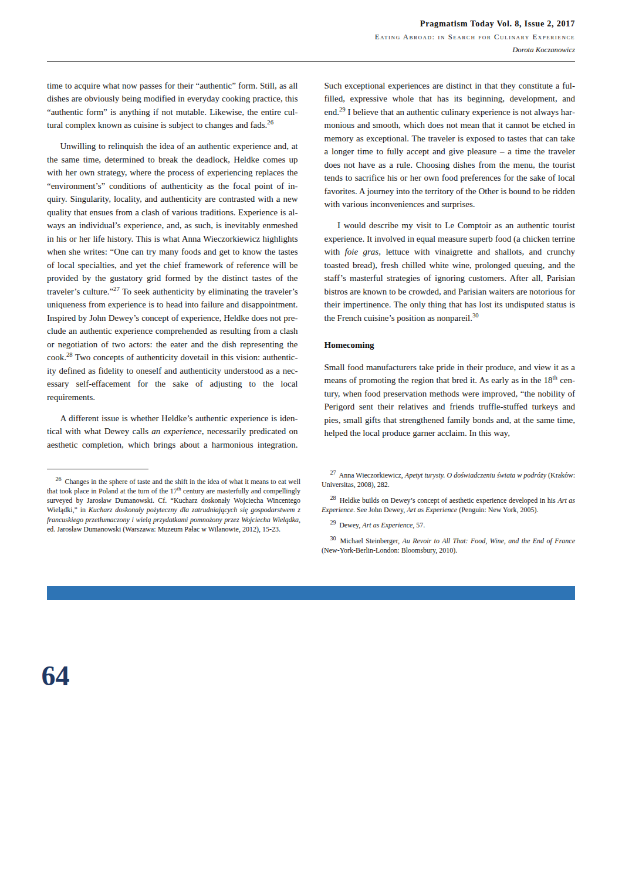Pragmatism Today Vol. 8, Issue 2, 2017
Eating Abroad: in Search for Culinary Experience
Dorota Koczanowicz
time to acquire what now passes for their “authentic” form. Still, as all dishes are obviously being modified in everyday cooking practice, this “authentic form” is anything if not mutable. Likewise, the entire cultural complex known as cuisine is subject to changes and fads.26
Unwilling to relinquish the idea of an authentic experience and, at the same time, determined to break the deadlock, Heldke comes up with her own strategy, where the process of experiencing replaces the “environment’s” conditions of authenticity as the focal point of inquiry. Singularity, locality, and authenticity are contrasted with a new quality that ensues from a clash of various traditions. Experience is always an individual’s experience, and, as such, is inevitably enmeshed in his or her life history. This is what Anna Wieczorkiewicz highlights when she writes: “One can try many foods and get to know the tastes of local specialties, and yet the chief framework of reference will be provided by the gustatory grid formed by the distinct tastes of the traveler’s culture.”27 To seek authenticity by eliminating the traveler’s uniqueness from experience is to head into failure and disappointment. Inspired by John Dewey’s concept of experience, Heldke does not preclude an authentic experience comprehended as resulting from a clash or negotiation of two actors: the eater and the dish representing the cook.28 Two concepts of authenticity dovetail in this vision: authenticity defined as fidelity to oneself and authenticity understood as a necessary self-effacement for the sake of adjusting to the local requirements.
A different issue is whether Heldke’s authentic experience is identical with what Dewey calls an experience, necessarily predicated on aesthetic completion, which brings about a harmonious integration. Such exceptional experiences are distinct in that they constitute a fulfilled, expressive whole that has its beginning, development, and end.29 I believe that an authentic culinary experience is not always harmonious and smooth, which does not mean that it cannot be etched in memory as exceptional. The traveler is exposed to tastes that can take a longer time to fully accept and give pleasure – a time the traveler does not have as a rule. Choosing dishes from the menu, the tourist tends to sacrifice his or her own food preferences for the sake of local favorites. A journey into the territory of the Other is bound to be ridden with various inconveniences and surprises.
I would describe my visit to Le Comptoir as an authentic tourist experience. It involved in equal measure superb food (a chicken terrine with foie gras, lettuce with vinaigrette and shallots, and crunchy toasted bread), fresh chilled white wine, prolonged queuing, and the staff’s masterful strategies of ignoring customers. After all, Parisian bistros are known to be crowded, and Parisian waiters are notorious for their impertinence. The only thing that has lost its undisputed status is the French cuisine’s position as nonpareil.30
Homecoming
Small food manufacturers take pride in their produce, and view it as a means of promoting the region that bred it. As early as in the 18th century, when food preservation methods were improved, “the nobility of Perigord sent their relatives and friends truffle-stuffed turkeys and pies, small gifts that strengthened family bonds and, at the same time, helped the local produce garner acclaim. In this way,
26 Changes in the sphere of taste and the shift in the idea of what it means to eat well that took place in Poland at the turn of the 17th century are masterfully and compellingly surveyed by Jarosław Dumanowski. Cf. “Kucharz doskonały Wojciecha Wincentego Wielądki,” in Kucharz doskonały pożyteczny dla zatrudniających się gospodarstwem z francuskiego przetłumaczony i wielą przydatkami pomnożony przez Wojciecha Wielądka, ed. Jarosław Dumanowski (Warszawa: Muzeum Pałac w Wilanowie, 2012), 15-23.
27 Anna Wieczorkiewicz, Apetyt turysty. O doświadczeniu świata w podróży (Kraków: Universitas, 2008), 282.
28 Heldke builds on Dewey’s concept of aesthetic experience developed in his Art as Experience. See John Dewey, Art as Experience (Penguin: New York, 2005).
29 Dewey, Art as Experience, 57.
30 Michael Steinberger, Au Revoir to All That: Food, Wine, and the End of France (New-York-Berlin-London: Bloomsbury, 2010).
64